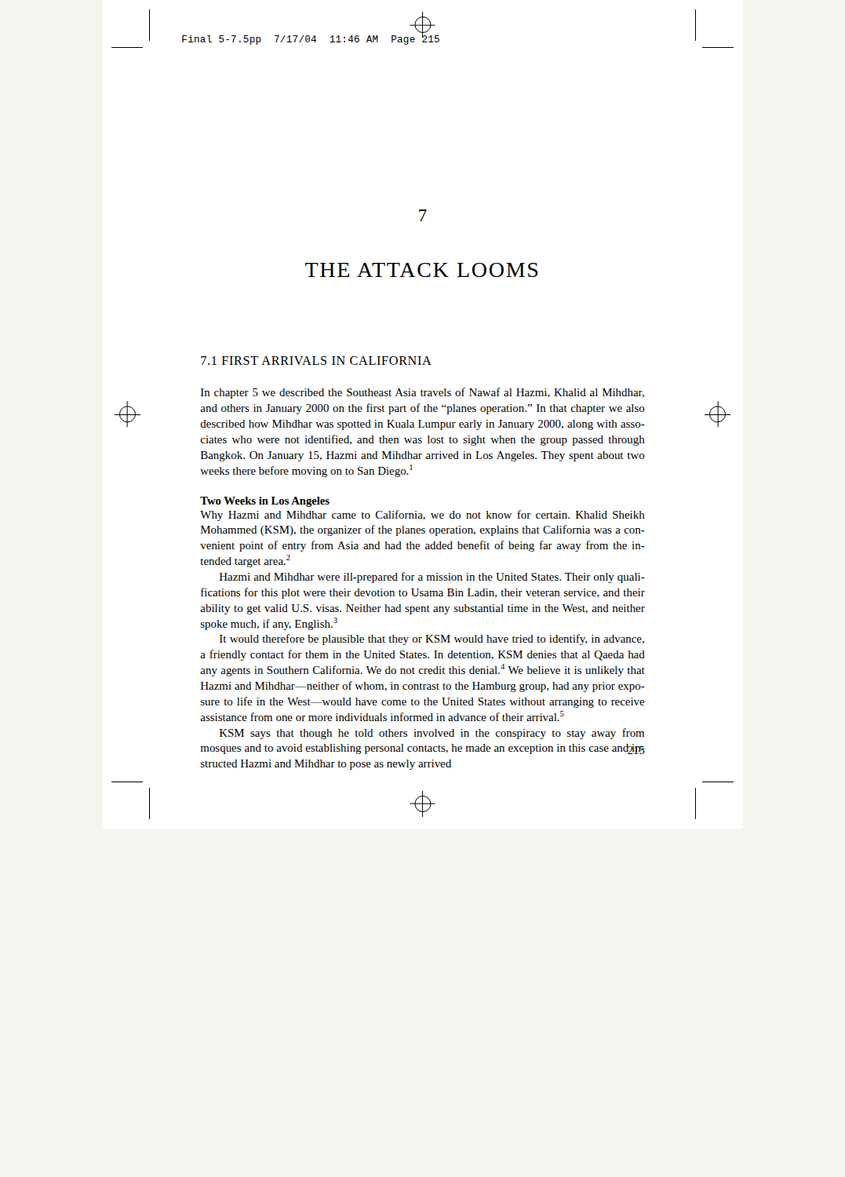Final 5-7.5pp 7/17/04 11:46 AM Page 215
7
THE ATTACK LOOMS
7.1 FIRST ARRIVALS IN CALIFORNIA
In chapter 5 we described the Southeast Asia travels of Nawaf al Hazmi, Khalid al Mihdhar, and others in January 2000 on the first part of the “planes operation.” In that chapter we also described how Mihdhar was spotted in Kuala Lumpur early in January 2000, along with associates who were not identified, and then was lost to sight when the group passed through Bangkok. On January 15, Hazmi and Mihdhar arrived in Los Angeles. They spent about two weeks there before moving on to San Diego.1
Two Weeks in Los Angeles
Why Hazmi and Mihdhar came to California, we do not know for certain. Khalid Sheikh Mohammed (KSM), the organizer of the planes operation, explains that California was a convenient point of entry from Asia and had the added benefit of being far away from the intended target area.2
Hazmi and Mihdhar were ill-prepared for a mission in the United States. Their only qualifications for this plot were their devotion to Usama Bin Ladin, their veteran service, and their ability to get valid U.S. visas. Neither had spent any substantial time in the West, and neither spoke much, if any, English.3
It would therefore be plausible that they or KSM would have tried to identify, in advance, a friendly contact for them in the United States. In detention, KSM denies that al Qaeda had any agents in Southern California. We do not credit this denial.4 We believe it is unlikely that Hazmi and Mihdhar—neither of whom, in contrast to the Hamburg group, had any prior exposure to life in the West—would have come to the United States without arranging to receive assistance from one or more individuals informed in advance of their arrival.5
KSM says that though he told others involved in the conspiracy to stay away from mosques and to avoid establishing personal contacts, he made an exception in this case and instructed Hazmi and Mihdhar to pose as newly arrived
215